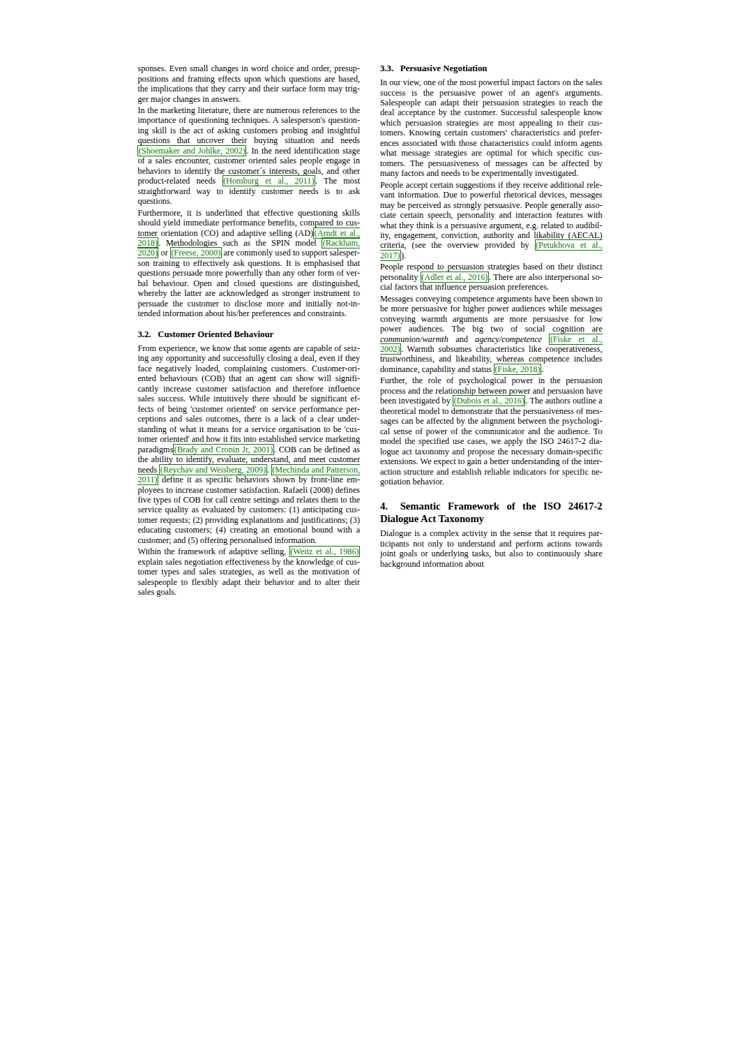sponses. Even small changes in word choice and order, presuppositions and framing effects upon which questions are based, the implications that they carry and their surface form may trigger major changes in answers.
In the marketing literature, there are numerous references to the importance of questioning techniques. A salesperson's questioning skill is the act of asking customers probing and insightful questions that uncover their buying situation and needs (Shoemaker and Johlke, 2002). In the need identification stage of a sales encounter, customer oriented sales people engage in behaviors to identify the customer´s interests, goals, and other product-related needs (Homburg et al., 2011). The most straightforward way to identify customer needs is to ask questions.
Furthermore, it is underlined that effective questioning skills should yield immediate performance benefits, compared to customer orientation (CO) and adaptive selling (AD)(Arndt et al., 2018). Methodologies such as the SPIN model (Rackham, 2020) or (Freese, 2000) are commonly used to support salesperson training to effectively ask questions. It is emphasised that questions persuade more powerfully than any other form of verbal behaviour. Open and closed questions are distinguished, whereby the latter are acknowledged as stronger instrument to persuade the customer to disclose more and initially not-intended information about his/her preferences and constraints.
3.2. Customer Oriented Behaviour
From experience, we know that some agents are capable of seizing any opportunity and successfully closing a deal, even if they face negatively loaded, complaining customers. Customer-oriented behaviours (COB) that an agent can show will significantly increase customer satisfaction and therefore influence sales success. While intuitively there should be significant effects of being 'customer oriented' on service performance perceptions and sales outcomes, there is a lack of a clear understanding of what it means for a service organisation to be 'customer oriented' and how it fits into established service marketing paradigms(Brady and Cronin Jr, 2001). COB can be defined as the ability to identify, evaluate, understand, and meet customer needs (Reychav and Weisberg, 2009). (Mechinda and Patterson, 2011) define it as specific behaviors shown by front-line employees to increase customer satisfaction. Rafaeli (2008) defines five types of COB for call centre settings and relates them to the service quality as evaluated by customers: (1) anticipating customer requests; (2) providing explanations and justifications; (3) educating customers; (4) creating an emotional bound with a customer; and (5) offering personalised information.
Within the framework of adaptive selling, (Weitz et al., 1986) explain sales negotiation effectiveness by the knowledge of customer types and sales strategies, as well as the motivation of salespeople to flexibly adapt their behavior and to alter their sales goals.
3.3. Persuasive Negotiation
In our view, one of the most powerful impact factors on the sales success is the persuasive power of an agent's arguments. Salespeople can adapt their persuasion strategies to reach the deal acceptance by the customer. Successful salespeople know which persuasion strategies are most appealing to their customers. Knowing certain customers' characteristics and preferences associated with those characteristics could inform agents what message strategies are optimal for which specific customers. The persuasiveness of messages can be affected by many factors and needs to be experimentally investigated.
People accept certain suggestions if they receive additional relevant information. Due to powerful rhetorical devices, messages may be perceived as strongly persuasive. People generally associate certain speech, personality and interaction features with what they think is a persuasive argument, e.g. related to audibility, engagement, conviction, authority and likability (AECAL) criteria, (see the overview provided by (Petukhova et al., 2017)).
People respond to persuasion strategies based on their distinct personality (Adler et al., 2016). There are also interpersonal social factors that influence persuasion preferences.
Messages conveying competence arguments have been shown to be more persuasive for higher power audiences while messages conveying warmth arguments are more persuasive for low power audiences. The big two of social cognition are communion/warmth and agency/competence (Fiske et al., 2002). Warmth subsumes characteristics like cooperativeness, trustworthiness, and likeability, whereas competence includes dominance, capability and status (Fiske, 2018).
Further, the role of psychological power in the persuasion process and the relationship between power and persuasion have been investigated by (Dubois et al., 2016). The authors outline a theoretical model to demonstrate that the persuasiveness of messages can be affected by the alignment between the psychological sense of power of the communicator and the audience. To model the specified use cases, we apply the ISO 24617-2 dialogue act taxonomy and propose the necessary domain-specific extensions. We expect to gain a better understanding of the interaction structure and establish reliable indicators for specific negotiation behavior.
4. Semantic Framework of the ISO 24617-2 Dialogue Act Taxonomy
Dialogue is a complex activity in the sense that it requires participants not only to understand and perform actions towards joint goals or underlying tasks, but also to continuously share background information about